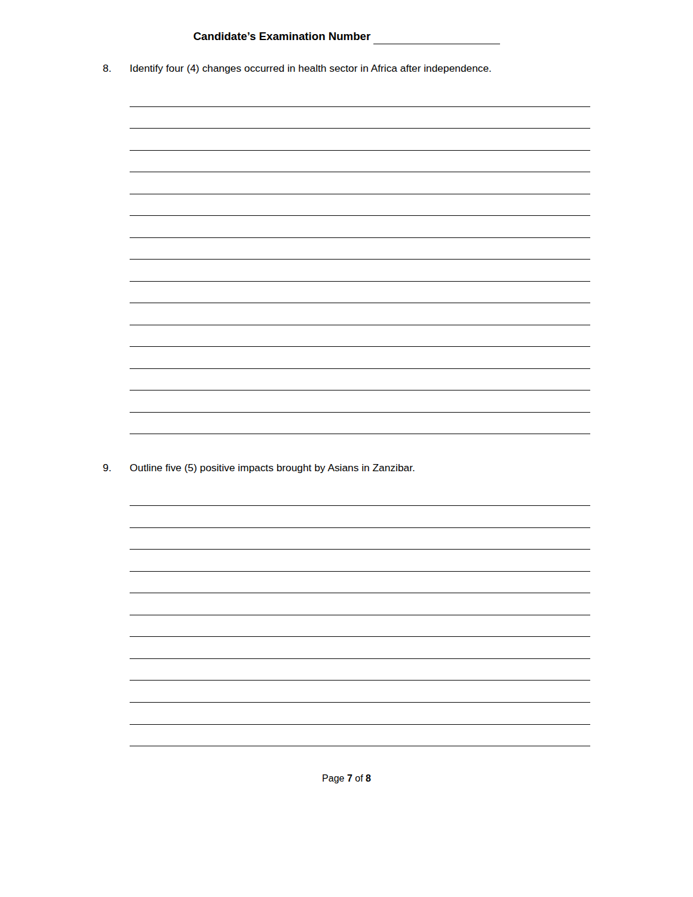Candidate’s Examination Number
8.
Identify four (4) changes occurred in health sector in Africa after independence.
9.
Outline five (5) positive impacts brought by Asians in Zanzibar.
Page 7 of 8